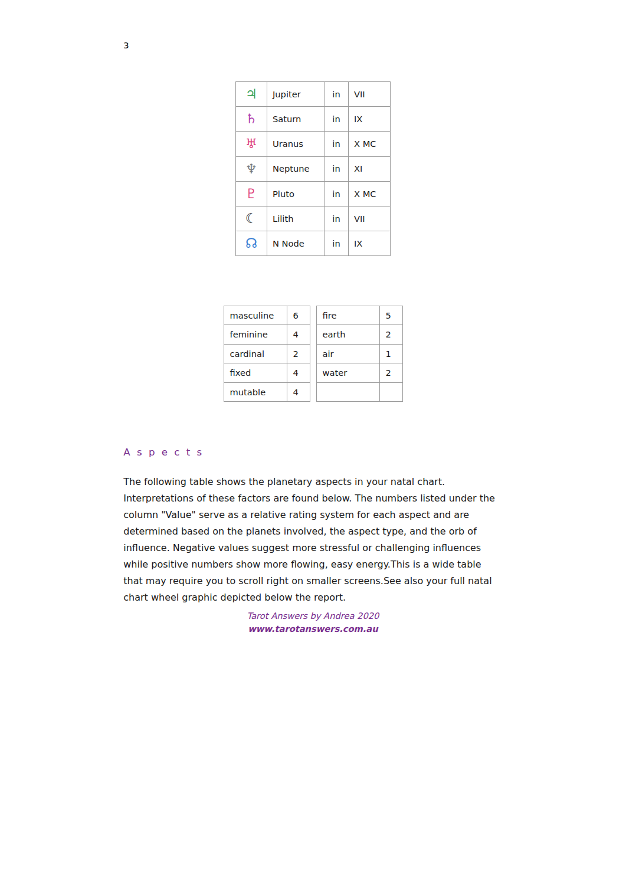3
| ♃ | Jupiter | in | VII |
| ♄ | Saturn | in | IX |
| ♅ | Uranus | in | X MC |
| ♆ | Neptune | in | XI |
| ♇ | Pluto | in | X MC |
| ☾ | Lilith | in | VII |
| ☊ | N Node | in | IX |
| masculine | 6 | | fire | 5 |
| feminine | 4 | | earth | 2 |
| cardinal | 2 | | air | 1 |
| fixed | 4 | | water | 2 |
| mutable | 4 | | | |
A s p e c t s
The following table shows the planetary aspects in your natal chart. Interpretations of these factors are found below. The numbers listed under the column "Value" serve as a relative rating system for each aspect and are determined based on the planets involved, the aspect type, and the orb of influence. Negative values suggest more stressful or challenging influences while positive numbers show more flowing, easy energy.This is a wide table that may require you to scroll right on smaller screens.See also your full natal chart wheel graphic depicted below the report.
Tarot Answers by Andrea 2020
www.tarotanswers.com.au